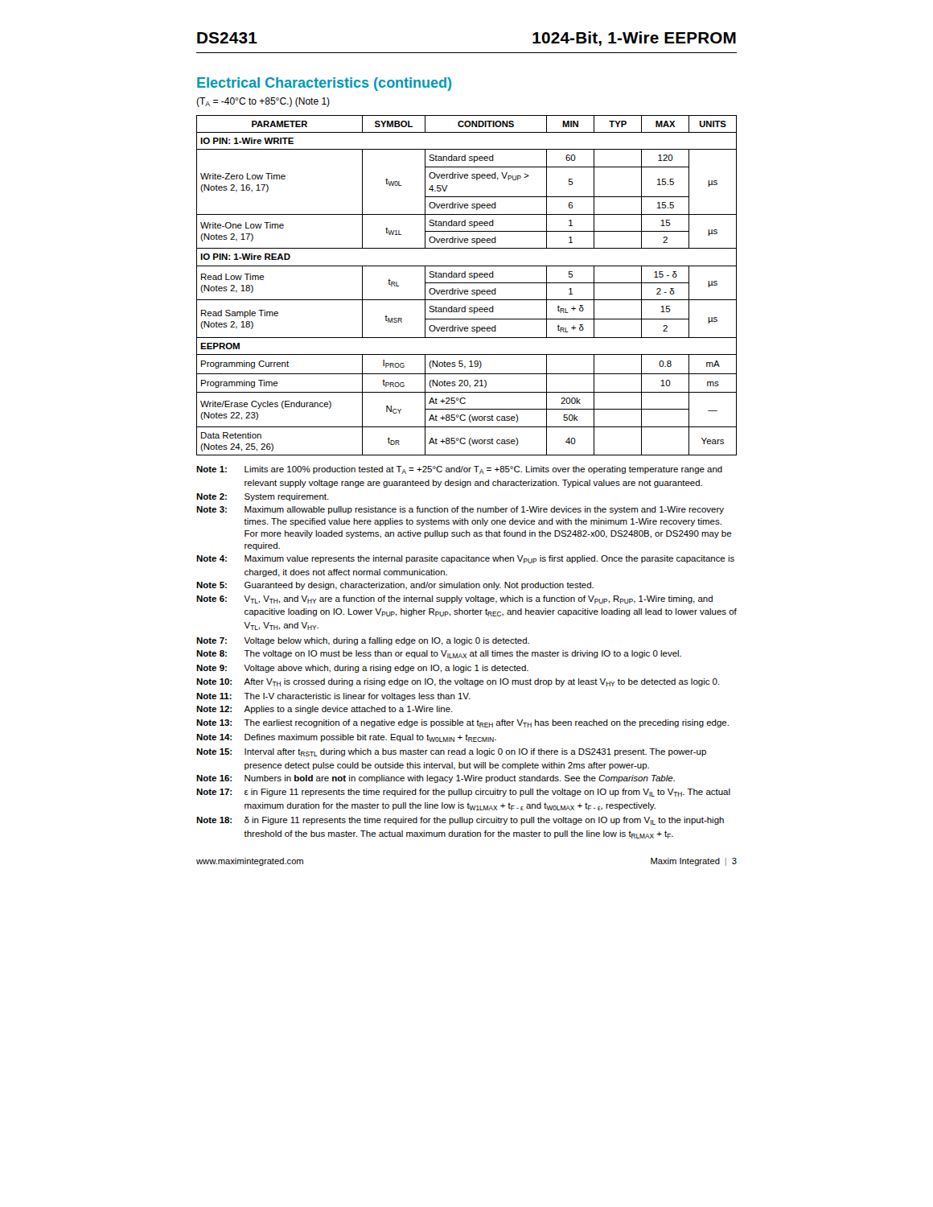DS2431
1024-Bit, 1-Wire EEPROM
Electrical Characteristics (continued)
(TA = -40°C to +85°C.) (Note 1)
| PARAMETER | SYMBOL | CONDITIONS | MIN | TYP | MAX | UNITS |
| --- | --- | --- | --- | --- | --- | --- |
| IO PIN: 1-Wire WRITE |
| Write-Zero Low Time (Notes 2, 16, 17) | t W0L | Standard speed | 60 | | 120 | µs |
| Overdrive speed, V PUP > 4.5V | 5 | | 15.5 |
| Overdrive speed | 6 | | 15.5 |
| Write-One Low Time (Notes 2, 17) | t W1L | Standard speed | 1 | | 15 | µs |
| Overdrive speed | 1 | | 2 |
| IO PIN: 1-Wire READ |
| Read Low Time (Notes 2, 18) | t RL | Standard speed | 5 | | 15 - δ | µs |
| Overdrive speed | 1 | | 2 - δ |
| Read Sample Time (Notes 2, 18) | t MSR | Standard speed | t RL + δ | | 15 | µs |
| Overdrive speed | t RL + δ | | 2 |
| EEPROM |
| Programming Current | I PROG | (Notes 5, 19) | | | 0.8 | mA |
| Programming Time | t PROG | (Notes 20, 21) | | | 10 | ms |
| Write/Erase Cycles (Endurance) (Notes 22, 23) | N CY | At +25°C | 200k | | | — |
| At +85°C (worst case) | 50k | | |
| Data Retention (Notes 24, 25, 26) | t DR | At +85°C (worst case) | 40 | | | Years |
Note 1:
Limits are 100% production tested at TA = +25°C and/or TA = +85°C. Limits over the operating temperature range and relevant supply voltage range are guaranteed by design and characterization. Typical values are not guaranteed.
Note 2:
System requirement.
Note 3:
Maximum allowable pullup resistance is a function of the number of 1-Wire devices in the system and 1-Wire recovery times. The specified value here applies to systems with only one device and with the minimum 1-Wire recovery times. For more heavily loaded systems, an active pullup such as that found in the DS2482-x00, DS2480B, or DS2490 may be required.
Note 4:
Maximum value represents the internal parasite capacitance when VPUP is first applied. Once the parasite capacitance is charged, it does not affect normal communication.
Note 5:
Guaranteed by design, characterization, and/or simulation only. Not production tested.
Note 6:
VTL, VTH, and VHY are a function of the internal supply voltage, which is a function of VPUP, RPUP, 1-Wire timing, and capacitive loading on IO. Lower VPUP, higher RPUP, shorter tREC, and heavier capacitive loading all lead to lower values of VTL, VTH, and VHY.
Note 7:
Voltage below which, during a falling edge on IO, a logic 0 is detected.
Note 8:
The voltage on IO must be less than or equal to VILMAX at all times the master is driving IO to a logic 0 level.
Note 9:
Voltage above which, during a rising edge on IO, a logic 1 is detected.
Note 10:
After VTH is crossed during a rising edge on IO, the voltage on IO must drop by at least VHY to be detected as logic 0.
Note 11:
The I-V characteristic is linear for voltages less than 1V.
Note 12:
Applies to a single device attached to a 1-Wire line.
Note 13:
The earliest recognition of a negative edge is possible at tREH after VTH has been reached on the preceding rising edge.
Note 14:
Defines maximum possible bit rate. Equal to tW0LMIN + tRECMIN.
Note 15:
Interval after tRSTL during which a bus master can read a logic 0 on IO if there is a DS2431 present. The power-up presence detect pulse could be outside this interval, but will be complete within 2ms after power-up.
Note 16:
Numbers in bold are not in compliance with legacy 1-Wire product standards. See the Comparison Table.
Note 17:
ε in Figure 11 represents the time required for the pullup circuitry to pull the voltage on IO up from VIL to VTH. The actual maximum duration for the master to pull the line low is tW1LMAX + tF - ε and tW0LMAX + tF - ε, respectively.
Note 18:
δ in Figure 11 represents the time required for the pullup circuitry to pull the voltage on IO up from VIL to the input-high threshold of the bus master. The actual maximum duration for the master to pull the line low is tRLMAX + tF.
www.maximintegrated.com
Maxim Integrated|3